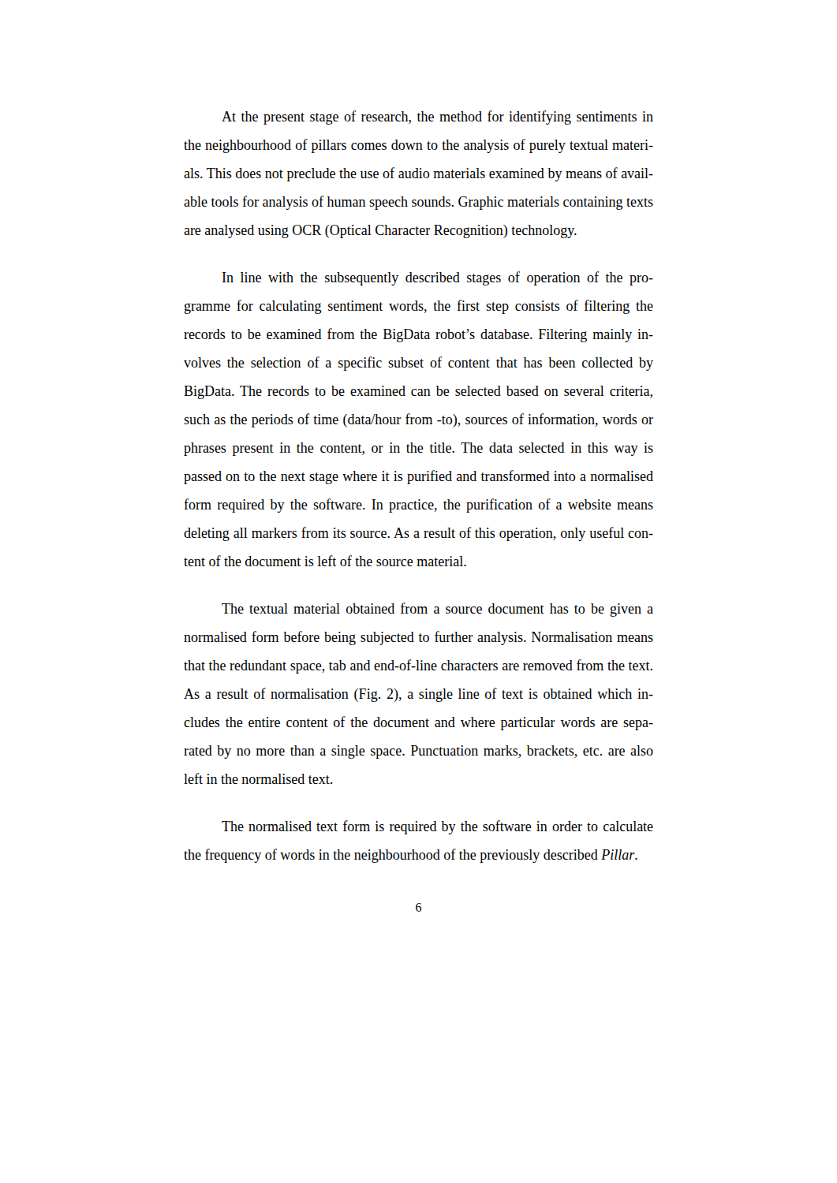At the present stage of research, the method for identifying sentiments in the neighbourhood of pillars comes down to the analysis of purely textual materials. This does not preclude the use of audio materials examined by means of available tools for analysis of human speech sounds. Graphic materials containing texts are analysed using OCR (Optical Character Recognition) technology.
In line with the subsequently described stages of operation of the programme for calculating sentiment words, the first step consists of filtering the records to be examined from the BigData robot’s database. Filtering mainly involves the selection of a specific subset of content that has been collected by BigData. The records to be examined can be selected based on several criteria, such as the periods of time (data/hour from -to), sources of information, words or phrases present in the content, or in the title. The data selected in this way is passed on to the next stage where it is purified and transformed into a normalised form required by the software. In practice, the purification of a website means deleting all markers from its source. As a result of this operation, only useful content of the document is left of the source material.
The textual material obtained from a source document has to be given a normalised form before being subjected to further analysis. Normalisation means that the redundant space, tab and end-of-line characters are removed from the text. As a result of normalisation (Fig. 2), a single line of text is obtained which includes the entire content of the document and where particular words are separated by no more than a single space. Punctuation marks, brackets, etc. are also left in the normalised text.
The normalised text form is required by the software in order to calculate the frequency of words in the neighbourhood of the previously described Pillar.
6